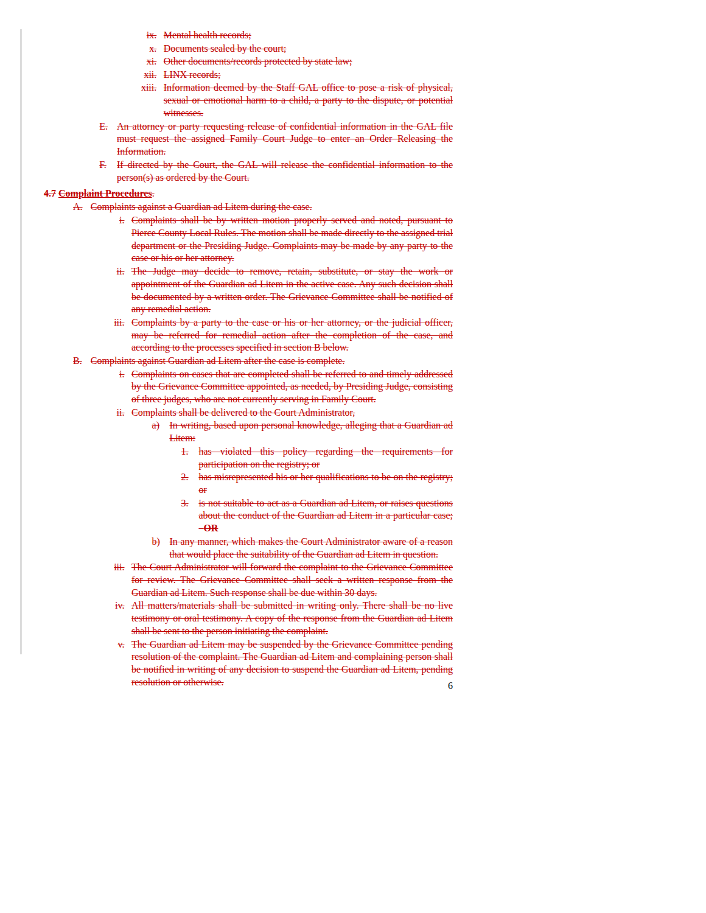ix. Mental health records;
x. Documents sealed by the court;
xi. Other documents/records protected by state law;
xii. LINX records;
xiii. Information deemed by the Staff GAL office to pose a risk of physical, sexual or emotional harm to a child, a party to the dispute, or potential witnesses.
E. An attorney or party requesting release of confidential information in the GAL file must request the assigned Family Court Judge to enter an Order Releasing the Information.
F. If directed by the Court, the GAL will release the confidential information to the person(s) as ordered by the Court.
4.7 Complaint Procedures.
A. Complaints against a Guardian ad Litem during the case.
i. Complaints shall be by written motion properly served and noted, pursuant to Pierce County Local Rules. The motion shall be made directly to the assigned trial department or the Presiding Judge. Complaints may be made by any party to the case or his or her attorney.
ii. The Judge may decide to remove, retain, substitute, or stay the work or appointment of the Guardian ad Litem in the active case. Any such decision shall be documented by a written order. The Grievance Committee shall be notified of any remedial action.
iii. Complaints by a party to the case or his or her attorney, or the judicial officer, may be referred for remedial action after the completion of the case, and according to the processes specified in section B below.
B. Complaints against Guardian ad Litem after the case is complete.
i. Complaints on cases that are completed shall be referred to and timely addressed by the Grievance Committee appointed, as needed, by Presiding Judge, consisting of three judges, who are not currently serving in Family Court.
ii. Complaints shall be delivered to the Court Administrator,
a) In writing, based upon personal knowledge, alleging that a Guardian ad Litem:
1. has violated this policy regarding the requirements for participation on the registry; or
2. has misrepresented his or her qualifications to be on the registry; or
3. is not suitable to act as a Guardian ad Litem, or raises questions about the conduct of the Guardian ad Litem in a particular case; OR
b) In any manner, which makes the Court Administrator aware of a reason that would place the suitability of the Guardian ad Litem in question.
iii. The Court Administrator will forward the complaint to the Grievance Committee for review. The Grievance Committee shall seek a written response from the Guardian ad Litem. Such response shall be due within 30 days.
iv. All matters/materials shall be submitted in writing only. There shall be no live testimony or oral testimony. A copy of the response from the Guardian ad Litem shall be sent to the person initiating the complaint.
v. The Guardian ad Litem may be suspended by the Grievance Committee pending resolution of the complaint. The Guardian ad Litem and complaining person shall be notified in writing of any decision to suspend the Guardian ad Litem, pending resolution or otherwise.
6